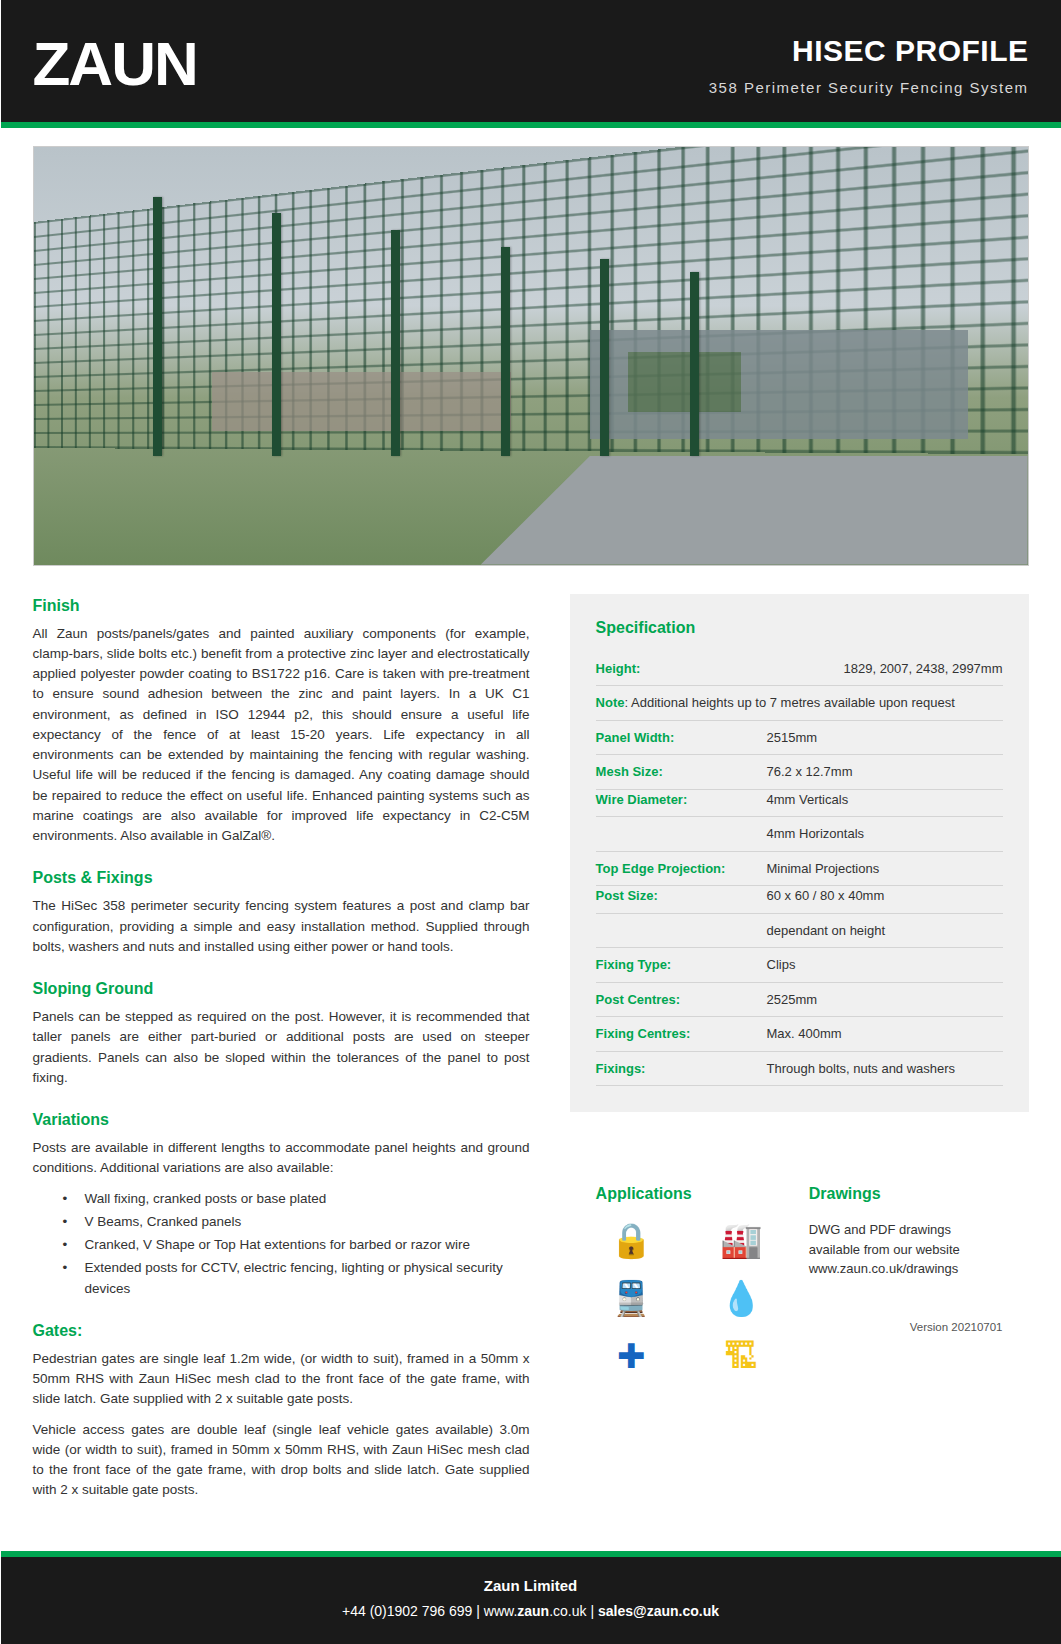ZAUN
HISEC PROFILE
358 Perimeter Security Fencing System
Finish
All Zaun posts/panels/gates and painted auxiliary components (for example, clamp-bars, slide bolts etc.) benefit from a protective zinc layer and electrostatically applied polyester powder coating to BS1722 p16. Care is taken with pre-treatment to ensure sound adhesion between the zinc and paint layers. In a UK C1 environment, as defined in ISO 12944 p2, this should ensure a useful life expectancy of the fence of at least 15-20 years. Life expectancy in all environments can be extended by maintaining the fencing with regular washing. Useful life will be reduced if the fencing is damaged. Any coating damage should be repaired to reduce the effect on useful life. Enhanced painting systems such as marine coatings are also available for improved life expectancy in C2-C5M environments. Also available in GalZal®.
Posts & Fixings
The HiSec 358 perimeter security fencing system features a post and clamp bar configuration, providing a simple and easy installation method. Supplied through bolts, washers and nuts and installed using either power or hand tools.
Sloping Ground
Panels can be stepped as required on the post. However, it is recommended that taller panels are either part-buried or additional posts are used on steeper gradients. Panels can also be sloped within the tolerances of the panel to post fixing.
Variations
Posts are available in different lengths to accommodate panel heights and ground conditions. Additional variations are also available:
Wall fixing, cranked posts or base plated
V Beams, Cranked panels
Cranked, V Shape or Top Hat extentions for barbed or razor wire
Extended posts for CCTV, electric fencing, lighting or physical security devices
Gates:
Pedestrian gates are single leaf 1.2m wide, (or width to suit), framed in a 50mm x 50mm RHS with Zaun HiSec mesh clad to the front face of the gate frame, with slide latch. Gate supplied with 2 x suitable gate posts.
Vehicle access gates are double leaf (single leaf vehicle gates available) 3.0m wide (or width to suit), framed in 50mm x 50mm RHS, with Zaun HiSec mesh clad to the front face of the gate frame, with drop bolts and slide latch. Gate supplied with 2 x suitable gate posts.
Specification
| Height: | 1829, 2007, 2438, 2997mm |
| Note : Additional heights up to 7 metres available upon request |
| Panel Width: | 2515mm |
| Mesh Size: | 76.2 x 12.7mm |
| Wire Diameter: | 4mm Verticals |
| | 4mm Horizontals |
| Top Edge Projection: | Minimal Projections |
| Post Size: | 60 x 60 / 80 x 40mm |
| | dependant on height |
| Fixing Type: | Clips |
| Post Centres: | 2525mm |
| Fixing Centres: | Max. 400mm |
| Fixings: | Through bolts, nuts and washers |
Applications
🔒
🏭
🚆
💧
✚
🏗
Drawings
DWG and PDF drawings available from our website www.zaun.co.uk/drawings
Version 20210701
Zaun Limited
+44 (0)1902 796 699 | www.zaun.co.uk | sales@zaun.co.uk